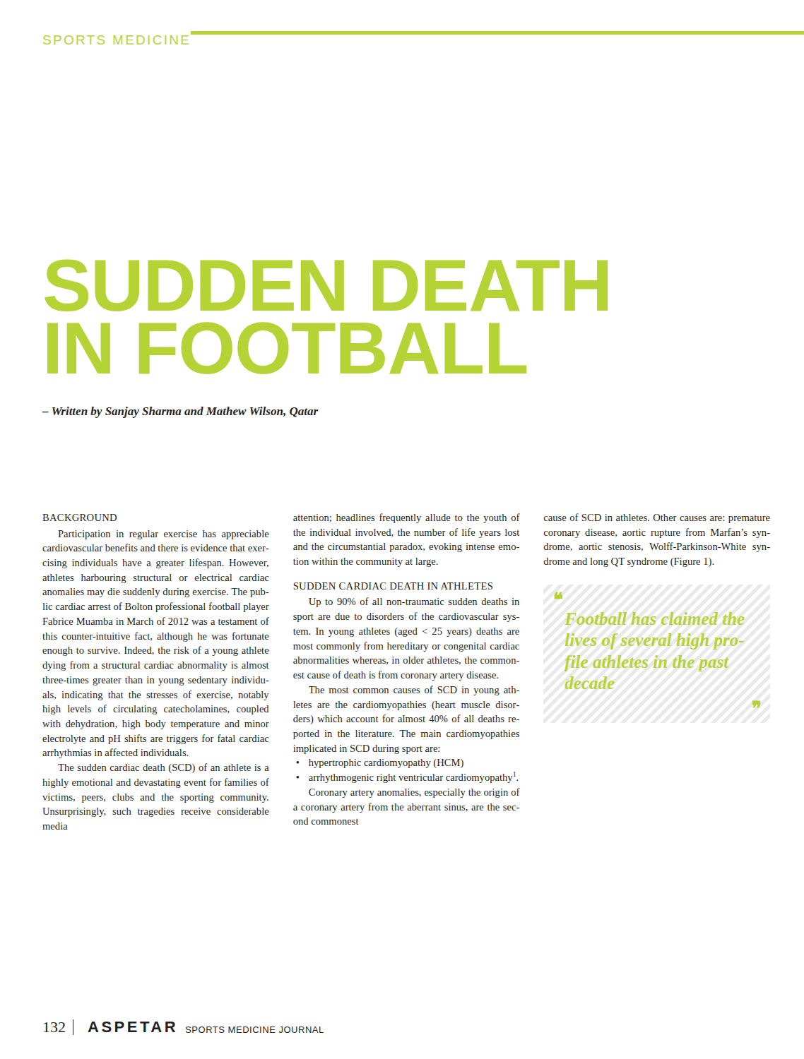Sports Medicine
Sudden Death
in Football
– Written by Sanjay Sharma and Mathew Wilson, Qatar
Background
Participation in regular exercise has appreciable cardiovascular benefits and there is evidence that exercising individuals have a greater lifespan. However, athletes harbouring structural or electrical cardiac anomalies may die suddenly during exercise. The public cardiac arrest of Bolton professional football player Fabrice Muamba in March of 2012 was a testament of this counter-intuitive fact, although he was fortunate enough to survive. Indeed, the risk of a young athlete dying from a structural cardiac abnormality is almost three-times greater than in young sedentary individuals, indicating that the stresses of exercise, notably high levels of circulating catecholamines, coupled with dehydration, high body temperature and minor electrolyte and pH shifts are triggers for fatal cardiac arrhythmias in affected individuals.
The sudden cardiac death (SCD) of an athlete is a highly emotional and devastating event for families of victims, peers, clubs and the sporting community. Unsurprisingly, such tragedies receive considerable media
attention; headlines frequently allude to the youth of the individual involved, the number of life years lost and the circumstantial paradox, evoking intense emotion within the community at large.
Sudden cardiac death in athletes
Up to 90% of all non-traumatic sudden deaths in sport are due to disorders of the cardiovascular system. In young athletes (aged < 25 years) deaths are most commonly from hereditary or congenital cardiac abnormalities whereas, in older athletes, the commonest cause of death is from coronary artery disease.
The most common causes of SCD in young athletes are the cardiomyopathies (heart muscle disorders) which account for almost 40% of all deaths reported in the literature. The main cardiomyopathies implicated in SCD during sport are:
hypertrophic cardiomyopathy (HCM)
arrhythmogenic right ventricular cardiomyopathy1.
Coronary artery anomalies, especially the origin of a coronary artery from the aberrant sinus, are the second commonest
cause of SCD in athletes. Other causes are: premature coronary disease, aortic rupture from Marfan’s syndrome, aortic stenosis, Wolff-Parkinson-White syndrome and long QT syndrome (Figure 1).
❝
Football has claimed the lives of several high profile athletes in the past decade
❞
132 ASPETAR SPORTS MEDICINE JOURNAL